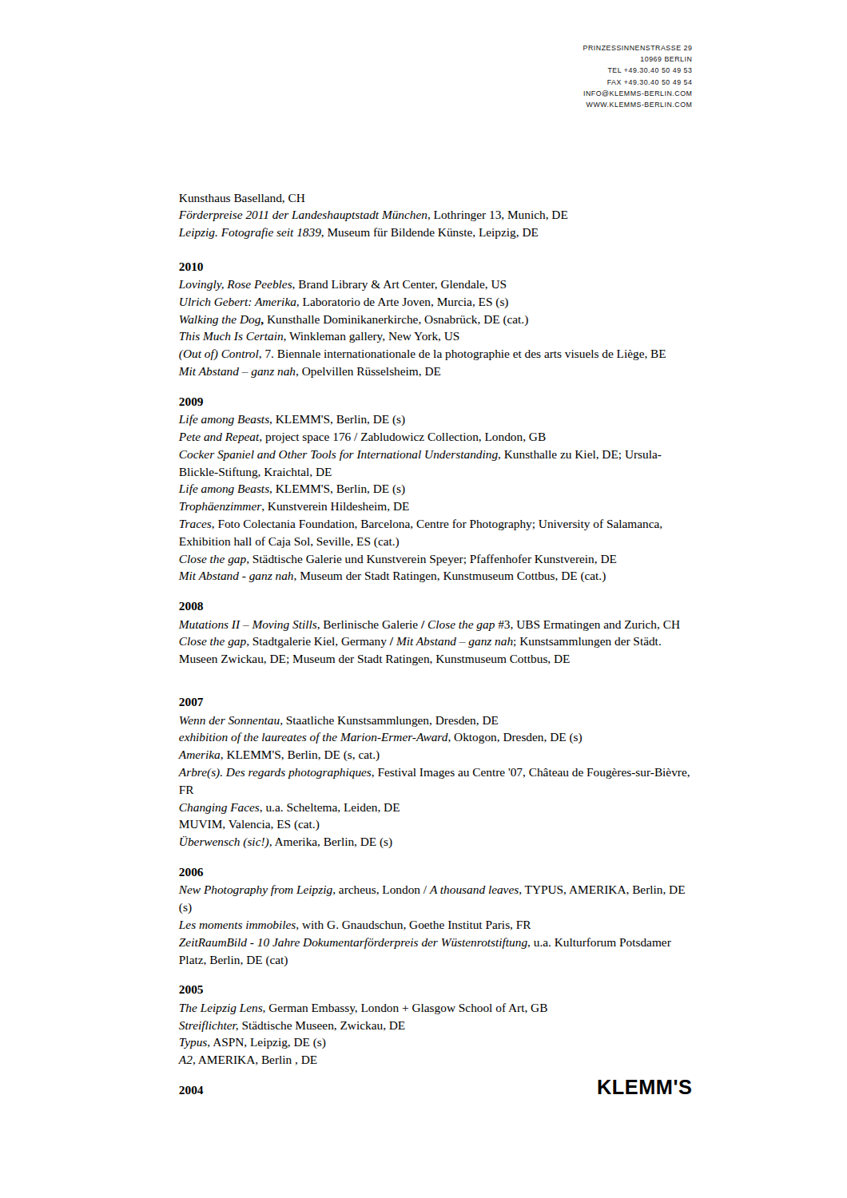PRINZESSINNENSTRASSE 29
10969 BERLIN
TEL +49.30.40 50 49 53
FAX +49.30.40 50 49 54
INFO@KLEMMS-BERLIN.COM
WWW.KLEMMS-BERLIN.COM
Kunsthaus Baselland, CH
Förderpreise 2011 der Landeshauptstadt München, Lothringer 13, Munich, DE
Leipzig. Fotografie seit 1839, Museum für Bildende Künste, Leipzig, DE
2010
Lovingly, Rose Peebles, Brand Library & Art Center, Glendale, US
Ulrich Gebert: Amerika, Laboratorio de Arte Joven, Murcia, ES (s)
Walking the Dog, Kunsthalle Dominikanerkirche, Osnabrück, DE (cat.)
This Much Is Certain, Winkleman gallery, New York, US
(Out of) Control, 7. Biennale internationationale de la photographie et des arts visuels de Liège, BE
Mit Abstand – ganz nah, Opelvillen Rüsselsheim, DE
2009
Life among Beasts, KLEMM'S, Berlin, DE (s)
Pete and Repeat, project space 176 / Zabludowicz Collection, London, GB
Cocker Spaniel and Other Tools for International Understanding, Kunsthalle zu Kiel, DE; Ursula-Blickle-Stiftung, Kraichtal, DE
Life among Beasts, KLEMM'S, Berlin, DE (s)
Trophäenzimmer, Kunstverein Hildesheim, DE
Traces, Foto Colectania Foundation, Barcelona, Centre for Photography; University of Salamanca, Exhibition hall of Caja Sol, Seville, ES (cat.)
Close the gap, Städtische Galerie und Kunstverein Speyer; Pfaffenhofer Kunstverein, DE
Mit Abstand - ganz nah, Museum der Stadt Ratingen, Kunstmuseum Cottbus, DE (cat.)
2008
Mutations II – Moving Stills, Berlinische Galerie / Close the gap #3, UBS Ermatingen and Zurich, CH
Close the gap, Stadtgalerie Kiel, Germany / Mit Abstand – ganz nah; Kunstsammlungen der Städt. Museen Zwickau, DE; Museum der Stadt Ratingen, Kunstmuseum Cottbus, DE
2007
Wenn der Sonnentau, Staatliche Kunstsammlungen, Dresden, DE
exhibition of the laureates of the Marion-Ermer-Award, Oktogon, Dresden, DE (s)
Amerika, KLEMM'S, Berlin, DE (s, cat.)
Arbre(s). Des regards photographiques, Festival Images au Centre '07, Château de Fougères-sur-Bièvre, FR
Changing Faces, u.a. Scheltema, Leiden, DE
MUVIM, Valencia, ES (cat.)
Überwensch (sic!), Amerika, Berlin, DE (s)
2006
New Photography from Leipzig, archeus, London / A thousand leaves, TYPUS, AMERIKA, Berlin, DE (s)
Les moments immobiles, with G. Gnaudschun, Goethe Institut Paris, FR
ZeitRaumBild - 10 Jahre Dokumentarförderpreis der Wüstenrotstiftung, u.a. Kulturforum Potsdamer Platz, Berlin, DE (cat)
2005
The Leipzig Lens, German Embassy, London + Glasgow School of Art, GB
Streiflichter, Städtische Museen, Zwickau, DE
Typus, ASPN, Leipzig, DE (s)
A2, AMERIKA, Berlin , DE
2004
KLEMM'S